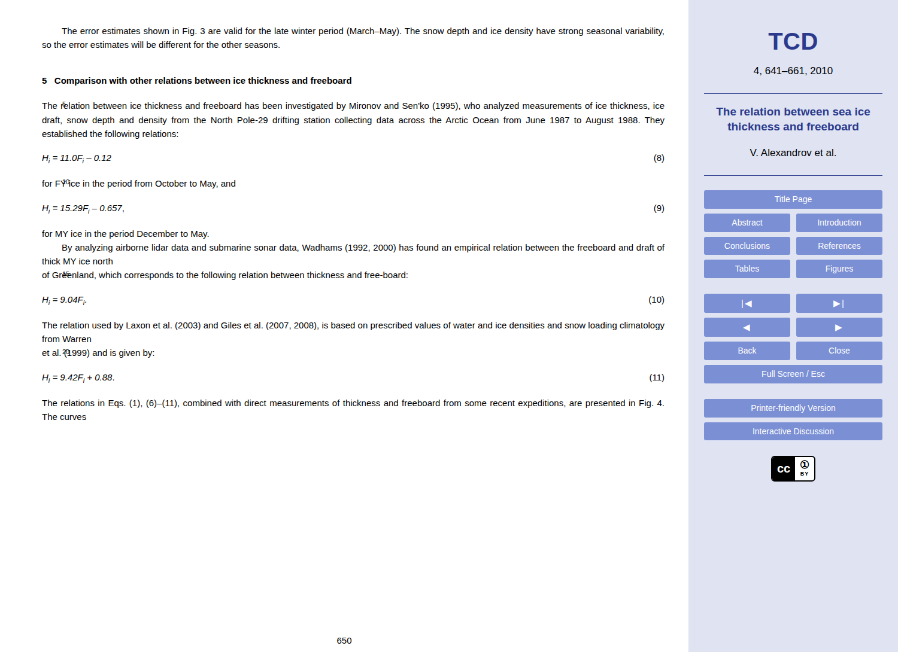The error estimates shown in Fig. 3 are valid for the late winter period (March–May). The snow depth and ice density have strong seasonal variability, so the error estimates will be different for the other seasons.
5 Comparison with other relations between ice thickness and freeboard
5
The relation between ice thickness and freeboard has been investigated by Mironov and Sen'ko (1995), who analyzed measurements of ice thickness, ice draft, snow depth and density from the North Pole-29 drifting station collecting data across the Arctic Ocean from June 1987 to August 1988. They established the following relations:
Hi = 11.0Fi – 0.12 (8)
10
for FY ice in the period from October to May, and
Hi = 15.29Fi – 0.657, (9)
for MY ice in the period December to May.
By analyzing airborne lidar data and submarine sonar data, Wadhams (1992, 2000) has found an empirical relation between the freeboard and draft of thick MY ice north
15
of Greenland, which corresponds to the following relation between thickness and free-board:
Hi = 9.04Fi. (10)
The relation used by Laxon et al. (2003) and Giles et al. (2007, 2008), is based on prescribed values of water and ice densities and snow loading climatology from Warren
20
et al. (1999) and is given by:
Hi = 9.42Fi + 0.88. (11)
The relations in Eqs. (1), (6)–(11), combined with direct measurements of thickness and freeboard from some recent expeditions, are presented in Fig. 4. The curves
650
TCD
4, 641–661, 2010
The relation between sea ice thickness and freeboard
V. Alexandrov et al.
Title Page Abstract Introduction Conclusions References Tables Figures
|◀ ▶| ◀ ▶ Back Close Full Screen / Esc
Printer-friendly Version Interactive Discussion
cc
① BY